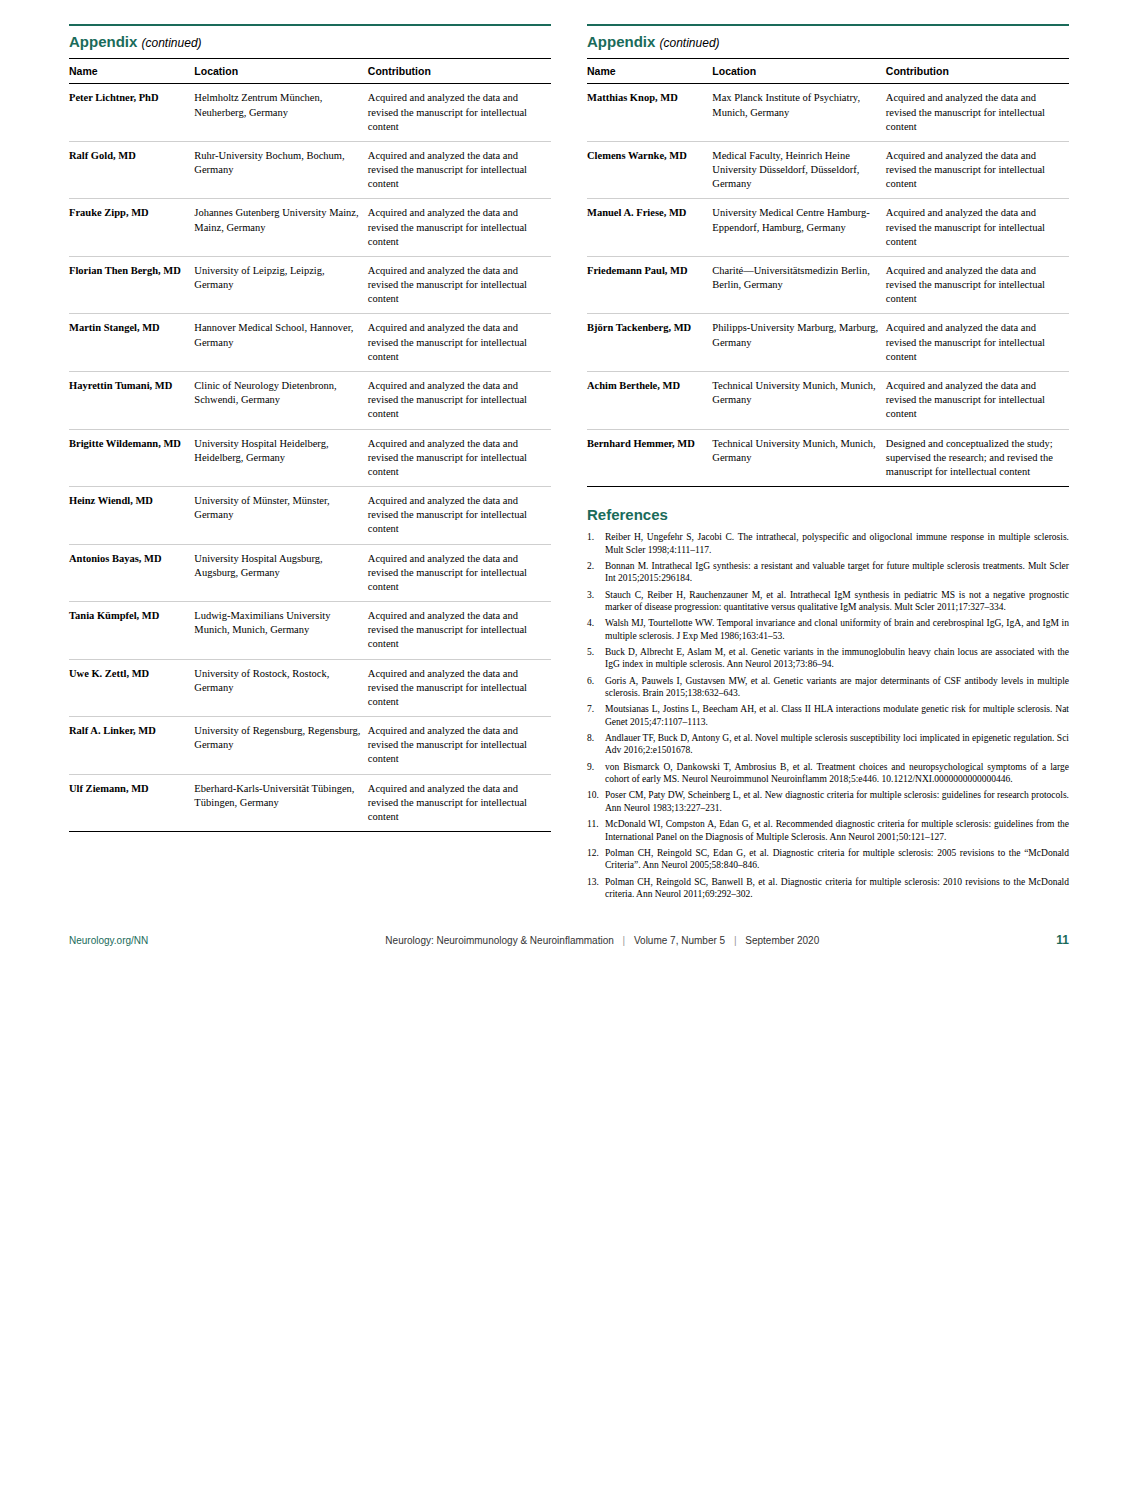Appendix (continued)
| Name | Location | Contribution |
| --- | --- | --- |
| Peter Lichtner, PhD | Helmholtz Zentrum München, Neuherberg, Germany | Acquired and analyzed the data and revised the manuscript for intellectual content |
| Ralf Gold, MD | Ruhr-University Bochum, Bochum, Germany | Acquired and analyzed the data and revised the manuscript for intellectual content |
| Frauke Zipp, MD | Johannes Gutenberg University Mainz, Mainz, Germany | Acquired and analyzed the data and revised the manuscript for intellectual content |
| Florian Then Bergh, MD | University of Leipzig, Leipzig, Germany | Acquired and analyzed the data and revised the manuscript for intellectual content |
| Martin Stangel, MD | Hannover Medical School, Hannover, Germany | Acquired and analyzed the data and revised the manuscript for intellectual content |
| Hayrettin Tumani, MD | Clinic of Neurology Dietenbronn, Schwendi, Germany | Acquired and analyzed the data and revised the manuscript for intellectual content |
| Brigitte Wildemann, MD | University Hospital Heidelberg, Heidelberg, Germany | Acquired and analyzed the data and revised the manuscript for intellectual content |
| Heinz Wiendl, MD | University of Münster, Münster, Germany | Acquired and analyzed the data and revised the manuscript for intellectual content |
| Antonios Bayas, MD | University Hospital Augsburg, Augsburg, Germany | Acquired and analyzed the data and revised the manuscript for intellectual content |
| Tania Kümpfel, MD | Ludwig-Maximilians University Munich, Munich, Germany | Acquired and analyzed the data and revised the manuscript for intellectual content |
| Uwe K. Zettl, MD | University of Rostock, Rostock, Germany | Acquired and analyzed the data and revised the manuscript for intellectual content |
| Ralf A. Linker, MD | University of Regensburg, Regensburg, Germany | Acquired and analyzed the data and revised the manuscript for intellectual content |
| Ulf Ziemann, MD | Eberhard-Karls-Universität Tübingen, Tübingen, Germany | Acquired and analyzed the data and revised the manuscript for intellectual content |
Appendix (continued)
| Name | Location | Contribution |
| --- | --- | --- |
| Matthias Knop, MD | Max Planck Institute of Psychiatry, Munich, Germany | Acquired and analyzed the data and revised the manuscript for intellectual content |
| Clemens Warnke, MD | Medical Faculty, Heinrich Heine University Düsseldorf, Düsseldorf, Germany | Acquired and analyzed the data and revised the manuscript for intellectual content |
| Manuel A. Friese, MD | University Medical Centre Hamburg-Eppendorf, Hamburg, Germany | Acquired and analyzed the data and revised the manuscript for intellectual content |
| Friedemann Paul, MD | Charité—Universitätsmedizin Berlin, Berlin, Germany | Acquired and analyzed the data and revised the manuscript for intellectual content |
| Björn Tackenberg, MD | Philipps-University Marburg, Marburg, Germany | Acquired and analyzed the data and revised the manuscript for intellectual content |
| Achim Berthele, MD | Technical University Munich, Munich, Germany | Acquired and analyzed the data and revised the manuscript for intellectual content |
| Bernhard Hemmer, MD | Technical University Munich, Munich, Germany | Designed and conceptualized the study; supervised the research; and revised the manuscript for intellectual content |
References
Reiber H, Ungefehr S, Jacobi C. The intrathecal, polyspecific and oligoclonal immune response in multiple sclerosis. Mult Scler 1998;4:111–117.
Bonnan M. Intrathecal IgG synthesis: a resistant and valuable target for future multiple sclerosis treatments. Mult Scler Int 2015;2015:296184.
Stauch C, Reiber H, Rauchenzauner M, et al. Intrathecal IgM synthesis in pediatric MS is not a negative prognostic marker of disease progression: quantitative versus qualitative IgM analysis. Mult Scler 2011;17:327–334.
Walsh MJ, Tourtellotte WW. Temporal invariance and clonal uniformity of brain and cerebrospinal IgG, IgA, and IgM in multiple sclerosis. J Exp Med 1986;163:41–53.
Buck D, Albrecht E, Aslam M, et al. Genetic variants in the immunoglobulin heavy chain locus are associated with the IgG index in multiple sclerosis. Ann Neurol 2013;73:86–94.
Goris A, Pauwels I, Gustavsen MW, et al. Genetic variants are major determinants of CSF antibody levels in multiple sclerosis. Brain 2015;138:632–643.
Moutsianas L, Jostins L, Beecham AH, et al. Class II HLA interactions modulate genetic risk for multiple sclerosis. Nat Genet 2015;47:1107–1113.
Andlauer TF, Buck D, Antony G, et al. Novel multiple sclerosis susceptibility loci implicated in epigenetic regulation. Sci Adv 2016;2:e1501678.
von Bismarck O, Dankowski T, Ambrosius B, et al. Treatment choices and neuropsychological symptoms of a large cohort of early MS. Neurol Neuroimmunol Neuroinflamm 2018;5:e446. 10.1212/NXI.0000000000000446.
Poser CM, Paty DW, Scheinberg L, et al. New diagnostic criteria for multiple sclerosis: guidelines for research protocols. Ann Neurol 1983;13:227–231.
McDonald WI, Compston A, Edan G, et al. Recommended diagnostic criteria for multiple sclerosis: guidelines from the International Panel on the Diagnosis of Multiple Sclerosis. Ann Neurol 2001;50:121–127.
Polman CH, Reingold SC, Edan G, et al. Diagnostic criteria for multiple sclerosis: 2005 revisions to the “McDonald Criteria”. Ann Neurol 2005;58:840–846.
Polman CH, Reingold SC, Banwell B, et al. Diagnostic criteria for multiple sclerosis: 2010 revisions to the McDonald criteria. Ann Neurol 2011;69:292–302.
Neurology.org/NN
Neurology: Neuroimmunology & Neuroinflammation | Volume 7, Number 5 | September 2020
11